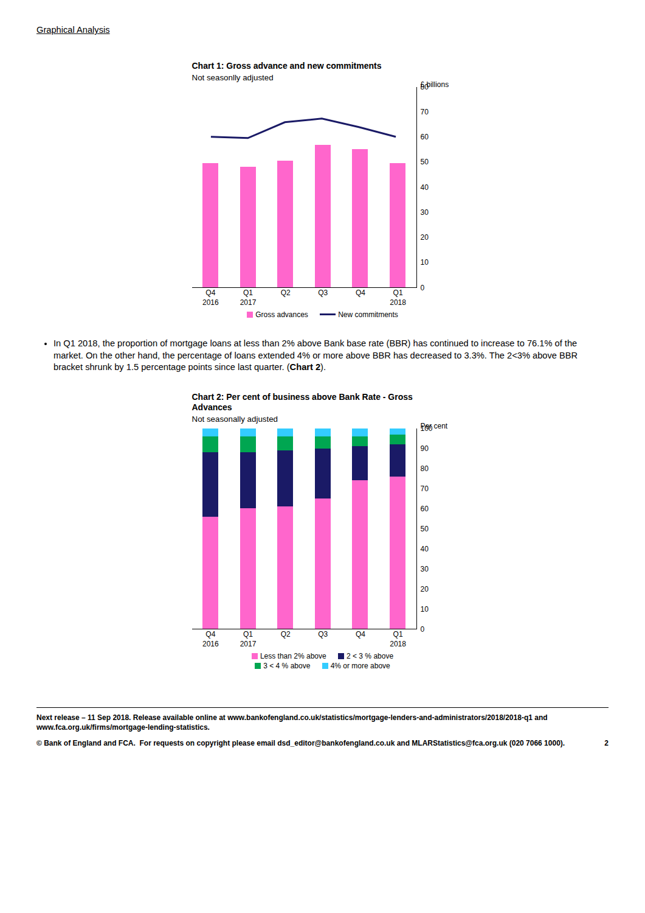Graphical Analysis
Chart 1: Gross advance and new commitments
Not seasonlly adjusted
£ billions 80 70 60 50 40 30 20 10 0
Q42016
Q12017
Q2
Q3
Q4
Q12018
Gross advances New commitments
In Q1 2018, the proportion of mortgage loans at less than 2% above Bank base rate (BBR) has continued to increase to 76.1% of the market. On the other hand, the percentage of loans extended 4% or more above BBR has decreased to 3.3%. The 2<3% above BBR bracket shrunk by 1.5 percentage points since last quarter. (Chart 2).
Chart 2: Per cent of business above Bank Rate - Gross Advances
Not seasonally adjusted
Per cent 100 90 80 70 60 50 40 30 20 10 0
Q42016
Q12017
Q2
Q3
Q4
Q12018
Less than 2% above 2 < 3 % above
3 < 4 % above 4% or more above
Next release – 11 Sep 2018. Release available online at www.bankofengland.co.uk/statistics/mortgage-lenders-and-administrators/2018/2018-q1 and www.fca.org.uk/firms/mortgage-lending-statistics.
2© Bank of England and FCA. For requests on copyright please email dsd_editor@bankofengland.co.uk and MLARStatistics@fca.org.uk (020 7066 1000).